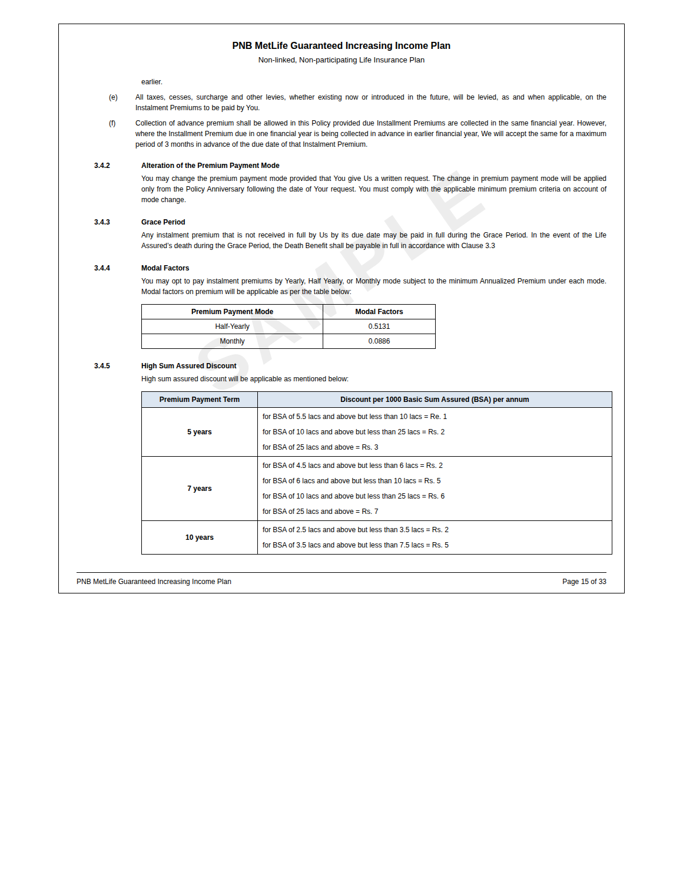SAMPLE
PNB MetLife Guaranteed Increasing Income Plan
Non-linked, Non-participating Life Insurance Plan
earlier.
(e) All taxes, cesses, surcharge and other levies, whether existing now or introduced in the future, will be levied, as and when applicable, on the Instalment Premiums to be paid by You.
(f) Collection of advance premium shall be allowed in this Policy provided due Installment Premiums are collected in the same financial year. However, where the Installment Premium due in one financial year is being collected in advance in earlier financial year, We will accept the same for a maximum period of 3 months in advance of the due date of that Instalment Premium.
3.4.2 Alteration of the Premium Payment Mode
You may change the premium payment mode provided that You give Us a written request. The change in premium payment mode will be applied only from the Policy Anniversary following the date of Your request. You must comply with the applicable minimum premium criteria on account of mode change.
3.4.3 Grace Period
Any instalment premium that is not received in full by Us by its due date may be paid in full during the Grace Period. In the event of the Life Assured’s death during the Grace Period, the Death Benefit shall be payable in full in accordance with Clause 3.3
3.4.4 Modal Factors
You may opt to pay instalment premiums by Yearly, Half Yearly, or Monthly mode subject to the minimum Annualized Premium under each mode. Modal factors on premium will be applicable as per the table below:
| Premium Payment Mode | Modal Factors |
| --- | --- |
| Half-Yearly | 0.5131 |
| Monthly | 0.0886 |
3.4.5 High Sum Assured Discount
High sum assured discount will be applicable as mentioned below:
| Premium Payment Term | Discount per 1000 Basic Sum Assured (BSA) per annum |
| --- | --- |
| 5 years | for BSA of 5.5 lacs and above but less than 10 lacs = Re. 1 for BSA of 10 lacs and above but less than 25 lacs = Rs. 2 for BSA of 25 lacs and above = Rs. 3 |
| 7 years | for BSA of 4.5 lacs and above but less than 6 lacs = Rs. 2 for BSA of 6 lacs and above but less than 10 lacs = Rs. 5 for BSA of 10 lacs and above but less than 25 lacs = Rs. 6 for BSA of 25 lacs and above = Rs. 7 |
| 10 years | for BSA of 2.5 lacs and above but less than 3.5 lacs = Rs. 2 for BSA of 3.5 lacs and above but less than 7.5 lacs = Rs. 5 |
PNB MetLife Guaranteed Increasing Income Plan Page 15 of 33